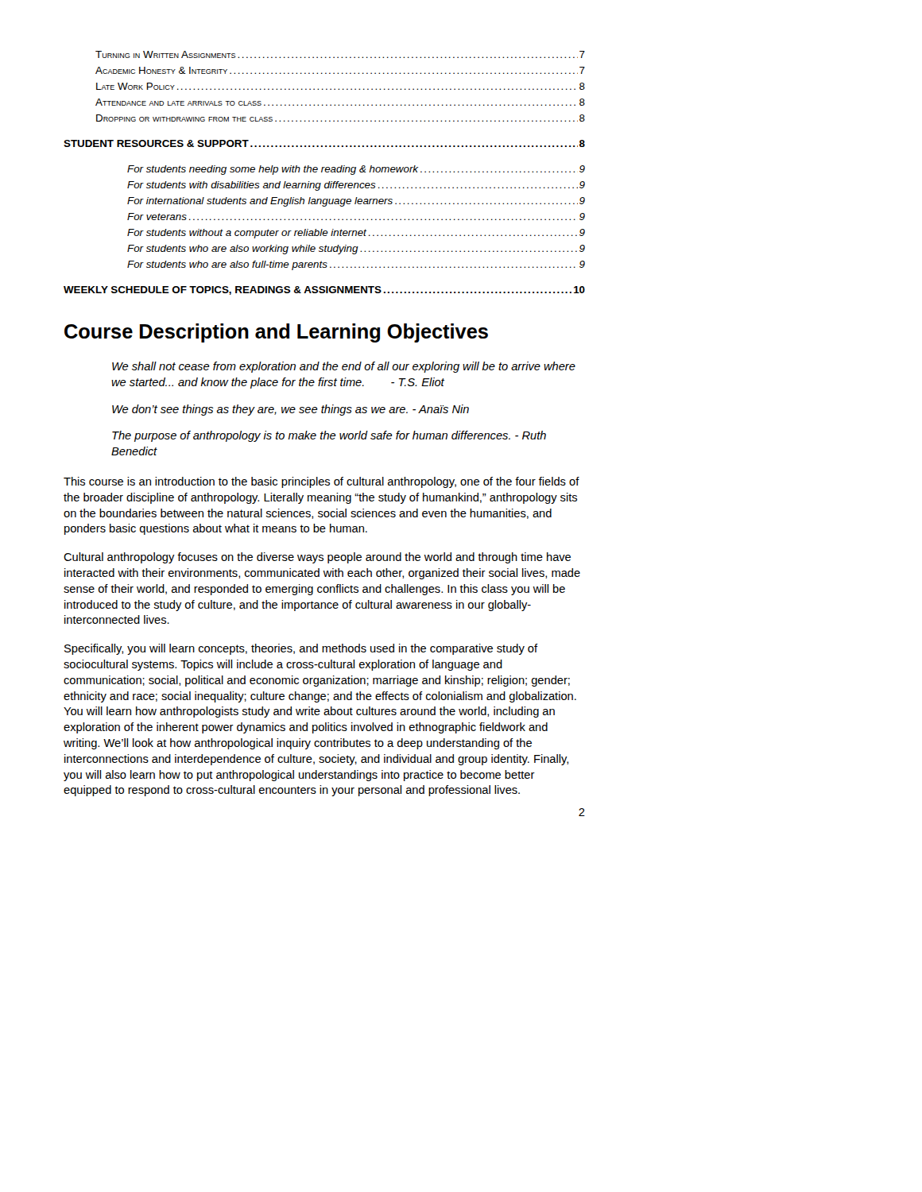Turning in Written Assignments .................................................................................................................. 7
Academic Honesty & Integrity ..................................................................................................................... 7
Late Work Policy ......................................................................................................................................... 8
Attendance and late arrivals to class ................................................................................................. 8
Dropping or withdrawing from the class ........................................................................................... 8
Student Resources & Support ..................................................................................................... 8
For students needing some help with the reading & homework ......................................................... 9
For students with disabilities and learning differences ....................................................................... 9
For international students and English language learners .................................................................. 9
For veterans ................................................................................................................................................. 9
For students without a computer or reliable internet ......................................................................... 9
For students who are also working while studying ............................................................................. 9
For students who are also full-time parents ......................................................................................... 9
Weekly Schedule of Topics, Readings & Assignments ............................................................. 10
Course Description and Learning Objectives
We shall not cease from exploration and the end of all our exploring will be to arrive where we started... and know the place for the first time. - T.S. Eliot
We don’t see things as they are, we see things as we are. - Anaïs Nin
The purpose of anthropology is to make the world safe for human differences. - Ruth Benedict
This course is an introduction to the basic principles of cultural anthropology, one of the four fields of the broader discipline of anthropology. Literally meaning “the study of humankind,” anthropology sits on the boundaries between the natural sciences, social sciences and even the humanities, and ponders basic questions about what it means to be human.
Cultural anthropology focuses on the diverse ways people around the world and through time have interacted with their environments, communicated with each other, organized their social lives, made sense of their world, and responded to emerging conflicts and challenges. In this class you will be introduced to the study of culture, and the importance of cultural awareness in our globally-interconnected lives.
Specifically, you will learn concepts, theories, and methods used in the comparative study of sociocultural systems. Topics will include a cross-cultural exploration of language and communication; social, political and economic organization; marriage and kinship; religion; gender; ethnicity and race; social inequality; culture change; and the effects of colonialism and globalization. You will learn how anthropologists study and write about cultures around the world, including an exploration of the inherent power dynamics and politics involved in ethnographic fieldwork and writing. We’ll look at how anthropological inquiry contributes to a deep understanding of the interconnections and interdependence of culture, society, and individual and group identity. Finally, you will also learn how to put anthropological understandings into practice to become better equipped to respond to cross-cultural encounters in your personal and professional lives.
2